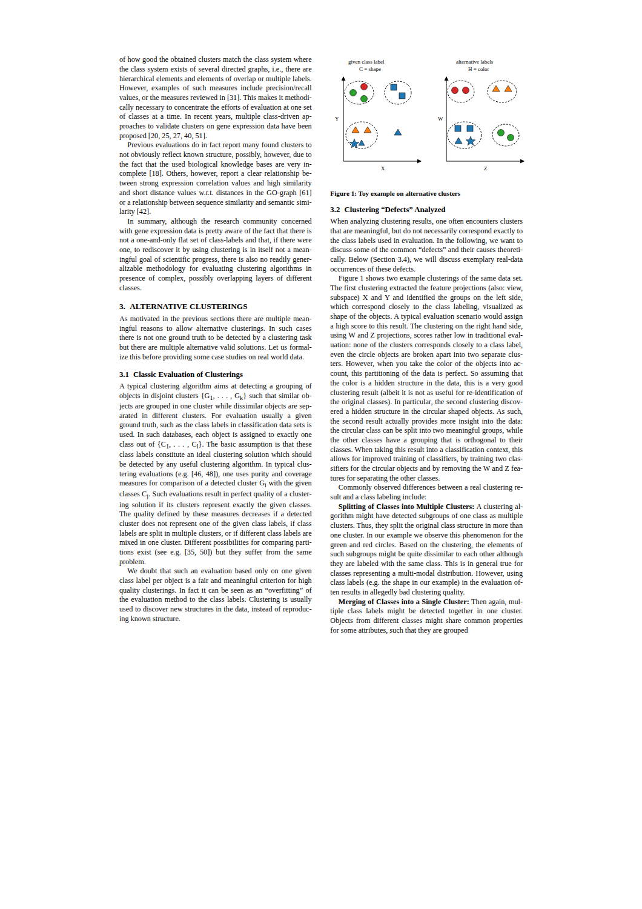of how good the obtained clusters match the class system where the class system exists of several directed graphs, i.e., there are hierarchical elements and elements of overlap or multiple labels. However, examples of such measures include precision/recall values, or the measures reviewed in [31]. This makes it methodically necessary to concentrate the efforts of evaluation at one set of classes at a time. In recent years, multiple class-driven approaches to validate clusters on gene expression data have been proposed [20, 25, 27, 40, 51].
Previous evaluations do in fact report many found clusters to not obviously reflect known structure, possibly, however, due to the fact that the used biological knowledge bases are very incomplete [18]. Others, however, report a clear relationship between strong expression correlation values and high similarity and short distance values w.r.t. distances in the GO-graph [61] or a relationship between sequence similarity and semantic similarity [42].
In summary, although the research community concerned with gene expression data is pretty aware of the fact that there is not a one-and-only flat set of class-labels and that, if there were one, to rediscover it by using clustering is in itself not a meaningful goal of scientific progress, there is also no readily generalizable methodology for evaluating clustering algorithms in presence of complex, possibly overlapping layers of different classes.
3. ALTERNATIVE CLUSTERINGS
As motivated in the previous sections there are multiple meaningful reasons to allow alternative clusterings. In such cases there is not one ground truth to be detected by a clustering task but there are multiple alternative valid solutions. Let us formalize this before providing some case studies on real world data.
3.1 Classic Evaluation of Clusterings
A typical clustering algorithm aims at detecting a grouping of objects in disjoint clusters {G1, . . . , Gk} such that similar objects are grouped in one cluster while dissimilar objects are separated in different clusters. For evaluation usually a given ground truth, such as the class labels in classification data sets is used. In such databases, each object is assigned to exactly one class out of {C1, . . . , Cl}. The basic assumption is that these class labels constitute an ideal clustering solution which should be detected by any useful clustering algorithm. In typical clustering evaluations (e.g. [46, 48]), one uses purity and coverage measures for comparison of a detected cluster Gi with the given classes Cj. Such evaluations result in perfect quality of a clustering solution if its clusters represent exactly the given classes. The quality defined by these measures decreases if a detected cluster does not represent one of the given class labels, if class labels are split in multiple clusters, or if different class labels are mixed in one cluster. Different possibilities for comparing partitions exist (see e.g. [35, 50]) but they suffer from the same problem.
We doubt that such an evaluation based only on one given class label per object is a fair and meaningful criterion for high quality clusterings. In fact it can be seen as an “overfitting” of the evaluation method to the class labels. Clustering is usually used to discover new structures in the data, instead of reproducing known structure.
given class label C = shape Y X alternative labels H = color W Z
Figure 1: Toy example on alternative clusters
3.2 Clustering “Defects” Analyzed
When analyzing clustering results, one often encounters clusters that are meaningful, but do not necessarily correspond exactly to the class labels used in evaluation. In the following, we want to discuss some of the common “defects” and their causes theoretically. Below (Section 3.4), we will discuss exemplary real-data occurrences of these defects.
Figure 1 shows two example clusterings of the same data set. The first clustering extracted the feature projections (also: view, subspace) X and Y and identified the groups on the left side, which correspond closely to the class labeling, visualized as shape of the objects. A typical evaluation scenario would assign a high score to this result. The clustering on the right hand side, using W and Z projections, scores rather low in traditional evaluation: none of the clusters corresponds closely to a class label, even the circle objects are broken apart into two separate clusters. However, when you take the color of the objects into account, this partitioning of the data is perfect. So assuming that the color is a hidden structure in the data, this is a very good clustering result (albeit it is not as useful for re-identification of the original classes). In particular, the second clustering discovered a hidden structure in the circular shaped objects. As such, the second result actually provides more insight into the data: the circular class can be split into two meaningful groups, while the other classes have a grouping that is orthogonal to their classes. When taking this result into a classification context, this allows for improved training of classifiers, by training two classifiers for the circular objects and by removing the W and Z features for separating the other classes.
Commonly observed differences between a real clustering result and a class labeling include:
Splitting of Classes into Multiple Clusters: A clustering algorithm might have detected subgroups of one class as multiple clusters. Thus, they split the original class structure in more than one cluster. In our example we observe this phenomenon for the green and red circles. Based on the clustering, the elements of such subgroups might be quite dissimilar to each other although they are labeled with the same class. This is in general true for classes representing a multi-modal distribution. However, using class labels (e.g. the shape in our example) in the evaluation often results in allegedly bad clustering quality.
Merging of Classes into a Single Cluster: Then again, multiple class labels might be detected together in one cluster. Objects from different classes might share common properties for some attributes, such that they are grouped